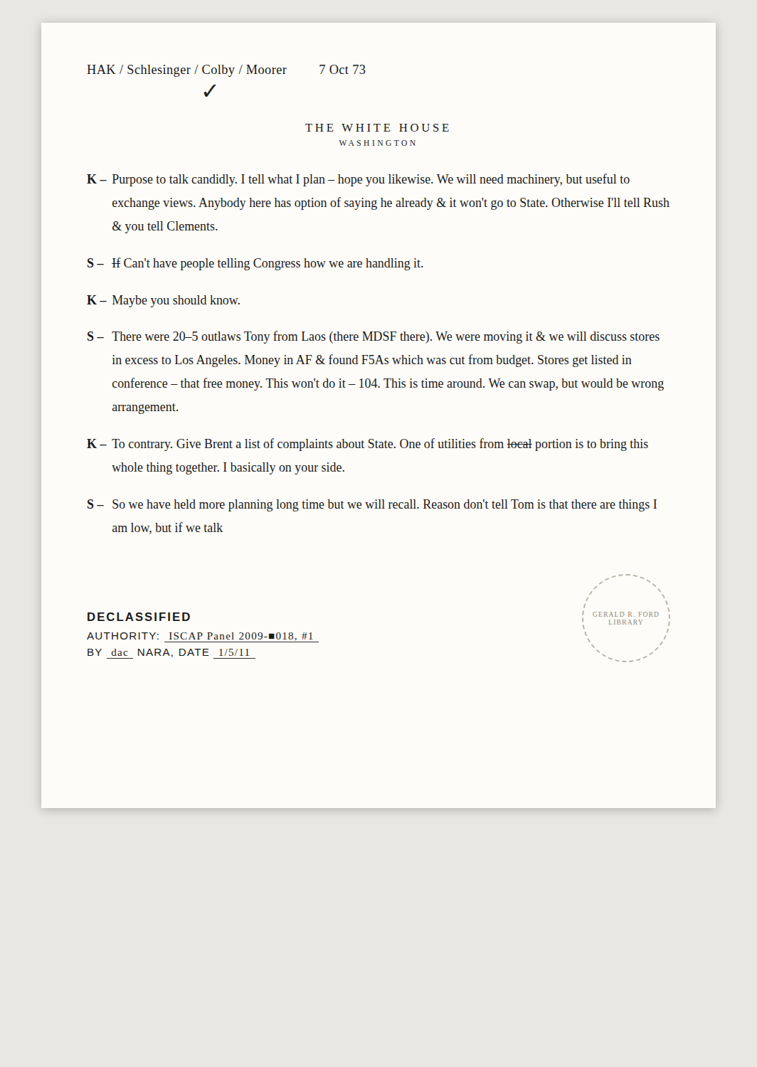HAK / Schlesinger / Colby / Moorer 7 Oct 73
✓
The White House
Washington
K – Purpose to talk candidly. I tell what I plan – hope you likewise. We will need machinery, but useful to exchange views. Anybody here has option of saying he already & it won't go to State. Otherwise I'll tell Rush & you tell Clements.
S – If Can't have people telling Congress how we are handling it.
K – Maybe you should know.
S – There were 20–5 outlaws Tony from Laos (there MDSF there). We were moving it & we will discuss stores in excess to Los Angeles. Money in AF & found F5As which was cut from budget. Stores get listed in conference – that free money. This won't do it – 104. This is time around. We can swap, but would be wrong arrangement.
K – To contrary. Give Brent a list of complaints about State. One of utilities from local portion is to bring this whole thing together. I basically on your side.
S – So we have held more planning long time but we will recall. Reason don't tell Tom is that there are things I am low, but if we talk
DECLASSIFIED AUTHORITY: ISCAP Panel 2009-■018, #1 BY dac NARA, DATE 1/5/11
Gerald R. Ford Library